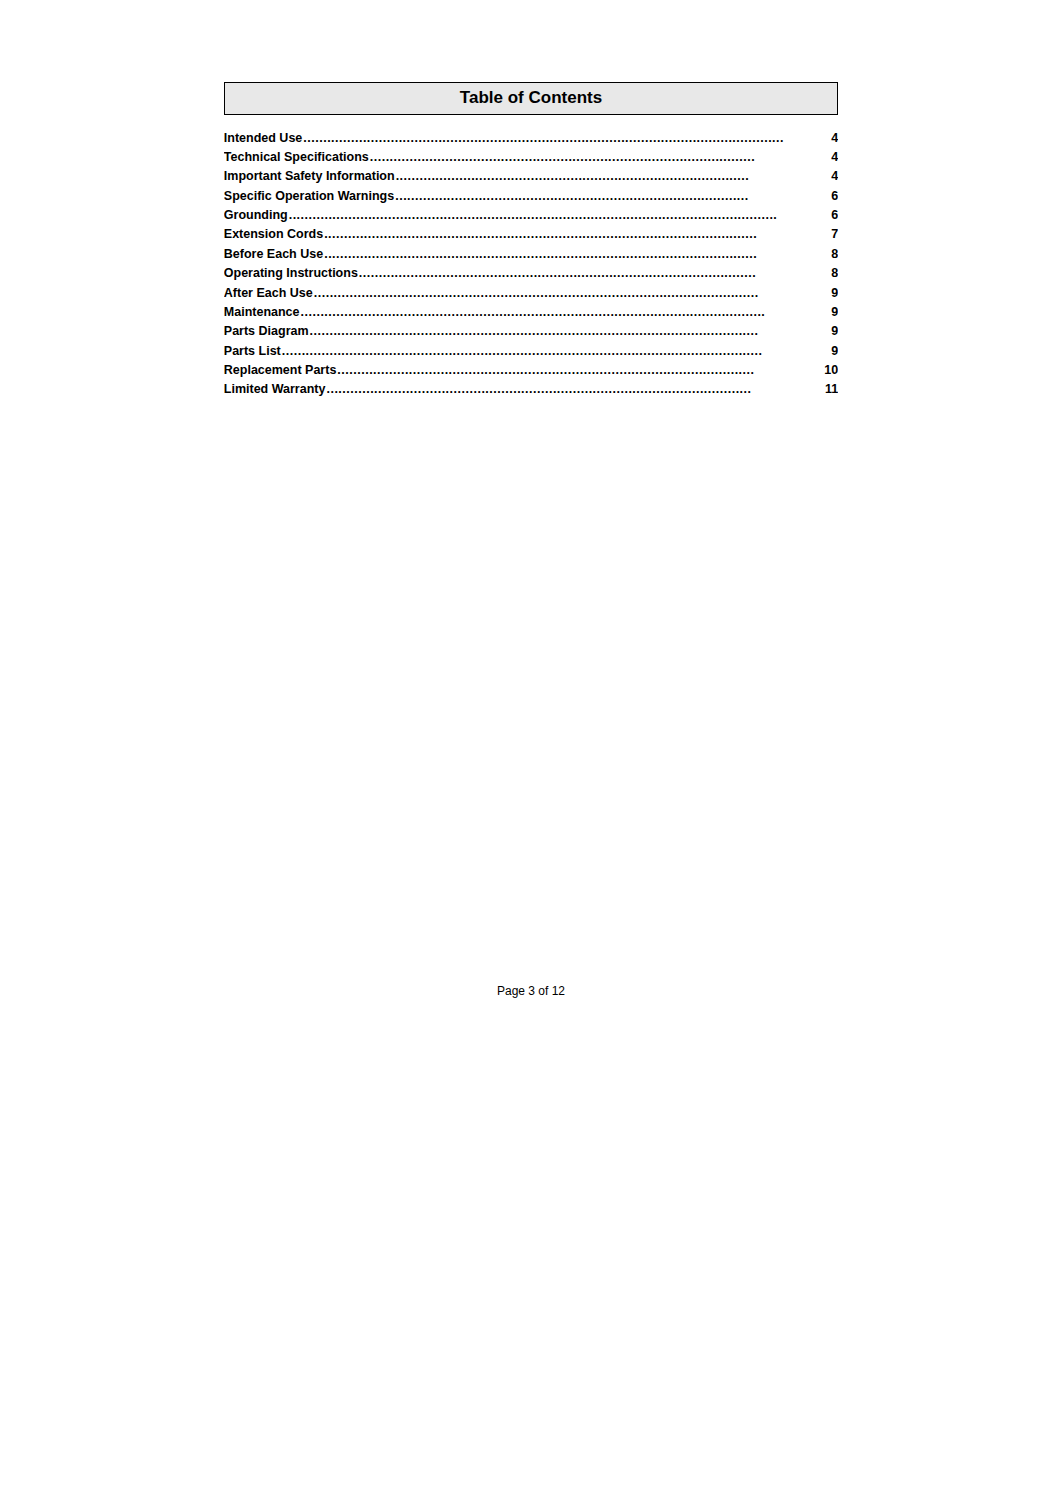Table of Contents
Intended Use......................................................................................................................... 4
Technical Specifications................................................................................................. 4
Important Safety Information......................................................................................... 4
Specific Operation Warnings......................................................................................... 6
Grounding........................................................................................................................... 6
Extension Cords............................................................................................................. 7
Before Each Use............................................................................................................. 8
Operating Instructions.................................................................................................... 8
After Each Use................................................................................................................ 9
Maintenance..................................................................................................................... 9
Parts Diagram................................................................................................................. 9
Parts List......................................................................................................................... 9
Replacement Parts......................................................................................................... 10
Limited Warranty........................................................................................................... 11
Page 3 of 12